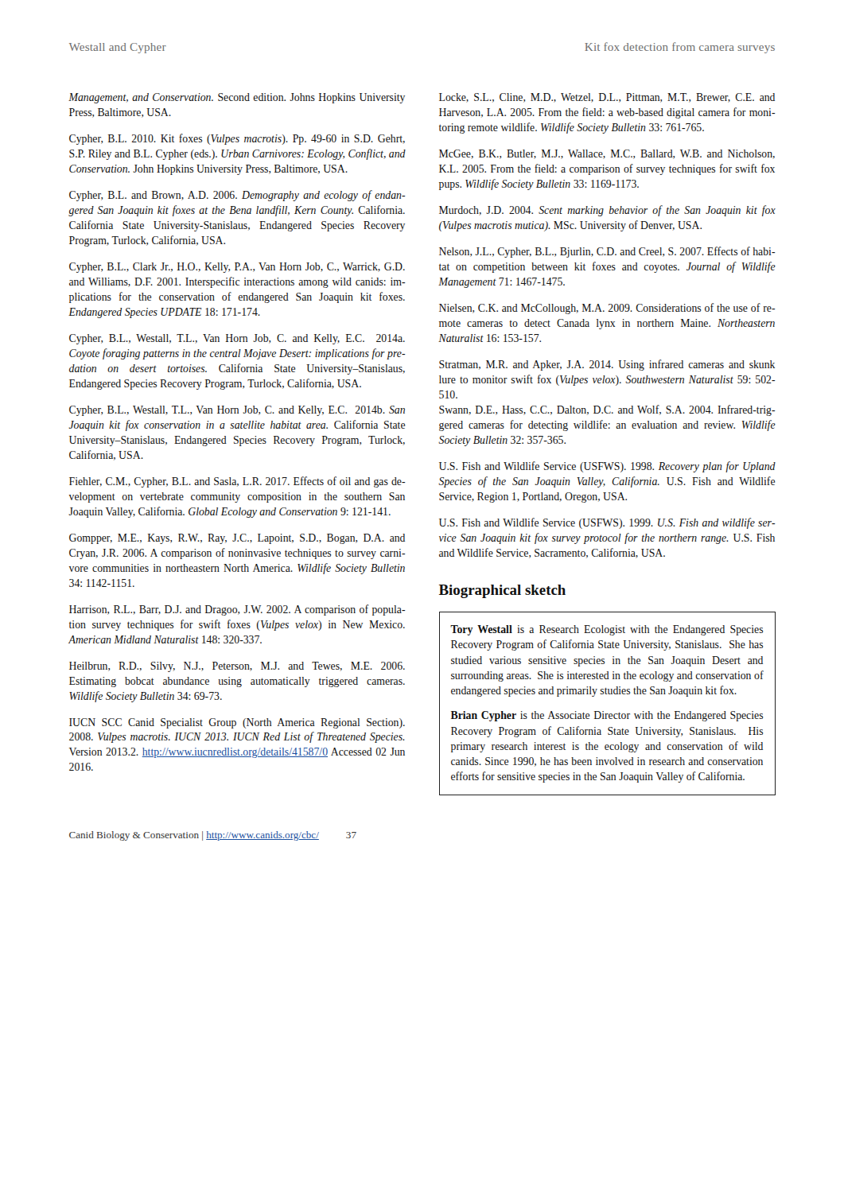Westall and Cypher Kit fox detection from camera surveys
Management, and Conservation. Second edition. Johns Hopkins University Press, Baltimore, USA.
Cypher, B.L. 2010. Kit foxes (Vulpes macrotis). Pp. 49-60 in S.D. Gehrt, S.P. Riley and B.L. Cypher (eds.). Urban Carnivores: Ecology, Conflict, and Conservation. John Hopkins University Press, Baltimore, USA.
Cypher, B.L. and Brown, A.D. 2006. Demography and ecology of endangered San Joaquin kit foxes at the Bena landfill, Kern County. California. California State University-Stanislaus, Endangered Species Recovery Program, Turlock, California, USA.
Cypher, B.L., Clark Jr., H.O., Kelly, P.A., Van Horn Job, C., Warrick, G.D. and Williams, D.F. 2001. Interspecific interactions among wild canids: implications for the conservation of endangered San Joaquin kit foxes. Endangered Species UPDATE 18: 171-174.
Cypher, B.L., Westall, T.L., Van Horn Job, C. and Kelly, E.C. 2014a. Coyote foraging patterns in the central Mojave Desert: implications for predation on desert tortoises. California State University–Stanislaus, Endangered Species Recovery Program, Turlock, California, USA.
Cypher, B.L., Westall, T.L., Van Horn Job, C. and Kelly, E.C. 2014b. San Joaquin kit fox conservation in a satellite habitat area. California State University–Stanislaus, Endangered Species Recovery Program, Turlock, California, USA.
Fiehler, C.M., Cypher, B.L. and Sasla, L.R. 2017. Effects of oil and gas development on vertebrate community composition in the southern San Joaquin Valley, California. Global Ecology and Conservation 9: 121-141.
Gompper, M.E., Kays, R.W., Ray, J.C., Lapoint, S.D., Bogan, D.A. and Cryan, J.R. 2006. A comparison of noninvasive techniques to survey carnivore communities in northeastern North America. Wildlife Society Bulletin 34: 1142-1151.
Harrison, R.L., Barr, D.J. and Dragoo, J.W. 2002. A comparison of population survey techniques for swift foxes (Vulpes velox) in New Mexico. American Midland Naturalist 148: 320-337.
Heilbrun, R.D., Silvy, N.J., Peterson, M.J. and Tewes, M.E. 2006. Estimating bobcat abundance using automatically triggered cameras. Wildlife Society Bulletin 34: 69-73.
IUCN SCC Canid Specialist Group (North America Regional Section). 2008. Vulpes macrotis. IUCN 2013. IUCN Red List of Threatened Species. Version 2013.2. http://www.iucnredlist.org/details/41587/0 Accessed 02 Jun 2016.
Locke, S.L., Cline, M.D., Wetzel, D.L., Pittman, M.T., Brewer, C.E. and Harveson, L.A. 2005. From the field: a web-based digital camera for monitoring remote wildlife. Wildlife Society Bulletin 33: 761-765.
McGee, B.K., Butler, M.J., Wallace, M.C., Ballard, W.B. and Nicholson, K.L. 2005. From the field: a comparison of survey techniques for swift fox pups. Wildlife Society Bulletin 33: 1169-1173.
Murdoch, J.D. 2004. Scent marking behavior of the San Joaquin kit fox (Vulpes macrotis mutica). MSc. University of Denver, USA.
Nelson, J.L., Cypher, B.L., Bjurlin, C.D. and Creel, S. 2007. Effects of habitat on competition between kit foxes and coyotes. Journal of Wildlife Management 71: 1467-1475.
Nielsen, C.K. and McCollough, M.A. 2009. Considerations of the use of remote cameras to detect Canada lynx in northern Maine. Northeastern Naturalist 16: 153-157.
Stratman, M.R. and Apker, J.A. 2014. Using infrared cameras and skunk lure to monitor swift fox (Vulpes velox). Southwestern Naturalist 59: 502-510.
Swann, D.E., Hass, C.C., Dalton, D.C. and Wolf, S.A. 2004. Infrared-triggered cameras for detecting wildlife: an evaluation and review. Wildlife Society Bulletin 32: 357-365.
U.S. Fish and Wildlife Service (USFWS). 1998. Recovery plan for Upland Species of the San Joaquin Valley, California. U.S. Fish and Wildlife Service, Region 1, Portland, Oregon, USA.
U.S. Fish and Wildlife Service (USFWS). 1999. U.S. Fish and wildlife service San Joaquin kit fox survey protocol for the northern range. U.S. Fish and Wildlife Service, Sacramento, California, USA.
Biographical sketch
Tory Westall is a Research Ecologist with the Endangered Species Recovery Program of California State University, Stanislaus. She has studied various sensitive species in the San Joaquin Desert and surrounding areas. She is interested in the ecology and conservation of endangered species and primarily studies the San Joaquin kit fox.
Brian Cypher is the Associate Director with the Endangered Species Recovery Program of California State University, Stanislaus. His primary research interest is the ecology and conservation of wild canids. Since 1990, he has been involved in research and conservation efforts for sensitive species in the San Joaquin Valley of California.
Canid Biology & Conservation | http://www.canids.org/cbc/ 37